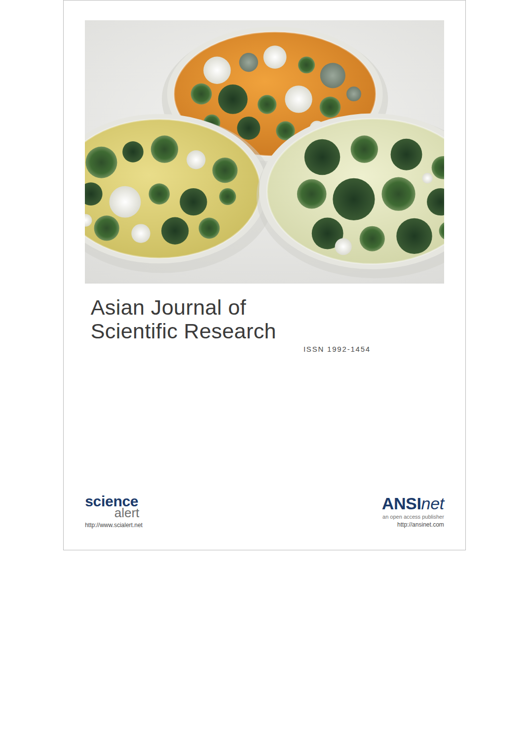Asian Journal of
Scientific Research
ISSN 1992-1454
science alert http://www.scialert.net
ANSInet an open access publisher http://ansinet.com